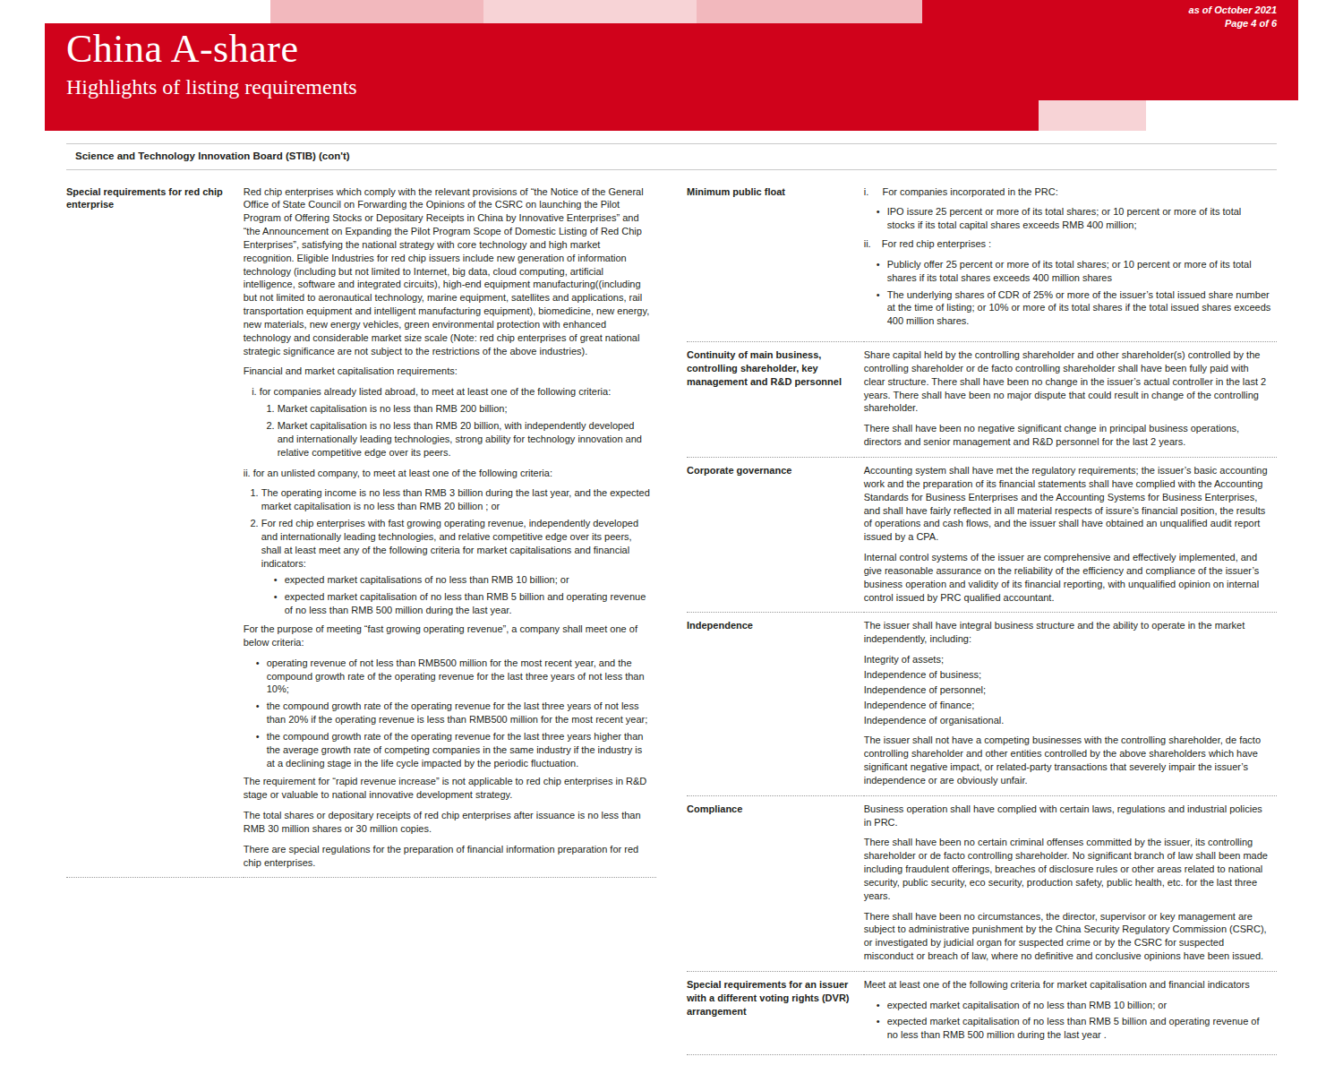as of October 2021
Page 4 of 6
China A-share
Highlights of listing requirements
Science and Technology Innovation Board (STIB) (con't)
| Special requirements for red chip enterprise | Red chip enterprises which comply with the relevant provisions of “the Notice of the General Office of State Council on Forwarding the Opinions of the CSRC on launching the Pilot Program of Offering Stocks or Depositary Receipts in China by Innovative Enterprises” and “the Announcement on Expanding the Pilot Program Scope of Domestic Listing of Red Chip Enterprises”, satisfying the national strategy with core technology and high market recognition. Eligible Industries for red chip issuers include new generation of information technology (including but not limited to Internet, big data, cloud computing, artificial intelligence, software and integrated circuits), high-end equipment manufacturing((including but not limited to aeronautical technology, marine equipment, satellites and applications, rail transportation equipment and intelligent manufacturing equipment), biomedicine, new energy, new materials, new energy vehicles, green environmental protection with enhanced technology and considerable market size scale (Note: red chip enterprises of great national strategic significance are not subject to the restrictions of the above industries). Financial and market capitalisation requirements: for companies already listed abroad, to meet at least one of the following criteria: Market capitalisation is no less than RMB 200 billion; Market capitalisation is no less than RMB 20 billion, with independently developed and internationally leading technologies, strong ability for technology innovation and relative competitive edge over its peers. ii. for an unlisted company, to meet at least one of the following criteria: The operating income is no less than RMB 3 billion during the last year, and the expected market capitalisation is no less than RMB 20 billion ; or For red chip enterprises with fast growing operating revenue, independently developed and internationally leading technologies, and relative competitive edge over its peers, shall at least meet any of the following criteria for market capitalisations and financial indicators: expected market capitalisations of no less than RMB 10 billion; or expected market capitalisation of no less than RMB 5 billion and operating revenue of no less than RMB 500 million during the last year. For the purpose of meeting “fast growing operating revenue”, a company shall meet one of below criteria: operating revenue of not less than RMB500 million for the most recent year, and the compound growth rate of the operating revenue for the last three years of not less than 10%; the compound growth rate of the operating revenue for the last three years of not less than 20% if the operating revenue is less than RMB500 million for the most recent year; the compound growth rate of the operating revenue for the last three years higher than the average growth rate of competing companies in the same industry if the industry is at a declining stage in the life cycle impacted by the periodic fluctuation. The requirement for “rapid revenue increase” is not applicable to red chip enterprises in R&D stage or valuable to national innovative development strategy. The total shares or depositary receipts of red chip enterprises after issuance is no less than RMB 30 million shares or 30 million copies. There are special regulations for the preparation of financial information preparation for red chip enterprises. |
| Minimum public float | i. For companies incorporated in the PRC: IPO issure 25 percent or more of its total shares; or 10 percent or more of its total stocks if its total capital shares exceeds RMB 400 million; ii. For red chip enterprises : Publicly offer 25 percent or more of its total shares; or 10 percent or more of its total shares if its total shares exceeds 400 million shares The underlying shares of CDR of 25% or more of the issuer’s total issued share number at the time of listing; or 10% or more of its total shares if the total issued shares exceeds 400 million shares. |
| Continuity of main business, controlling shareholder, key management and R&D personnel | Share capital held by the controlling shareholder and other shareholder(s) controlled by the controlling shareholder or de facto controlling shareholder shall have been fully paid with clear structure. There shall have been no change in the issuer’s actual controller in the last 2 years. There shall have been no major dispute that could result in change of the controlling shareholder. There shall have been no negative significant change in principal business operations, directors and senior management and R&D personnel for the last 2 years. |
| Corporate governance | Accounting system shall have met the regulatory requirements; the issuer’s basic accounting work and the preparation of its financial statements shall have complied with the Accounting Standards for Business Enterprises and the Accounting Systems for Business Enterprises, and shall have fairly reflected in all material respects of issure’s financial position, the results of operations and cash flows, and the issuer shall have obtained an unqualified audit report issued by a CPA. Internal control systems of the issuer are comprehensive and effectively implemented, and give reasonable assurance on the reliability of the efficiency and compliance of the issuer’s business operation and validity of its financial reporting, with unqualified opinion on internal control issued by PRC qualified accountant. |
| Independence | The issuer shall have integral business structure and the ability to operate in the market independently, including: Integrity of assets; Independence of business; Independence of personnel; Independence of finance; Independence of organisational. The issuer shall not have a competing businesses with the controlling shareholder, de facto controlling shareholder and other entities controlled by the above shareholders which have significant negative impact, or related-party transactions that severely impair the issuer’s independence or are obviously unfair. |
| Compliance | Business operation shall have complied with certain laws, regulations and industrial policies in PRC. There shall have been no certain criminal offenses committed by the issuer, its controlling shareholder or de facto controlling shareholder. No significant branch of law shall been made including fraudulent offerings, breaches of disclosure rules or other areas related to national security, public security, eco security, production safety, public health, etc. for the last three years. There shall have been no circumstances, the director, supervisor or key management are subject to administrative punishment by the China Security Regulatory Commission (CSRC), or investigated by judicial organ for suspected crime or by the CSRC for suspected misconduct or breach of law, where no definitive and conclusive opinions have been issued. |
| Special requirements for an issuer with a different voting rights (DVR) arrangement | Meet at least one of the following criteria for market capitalisation and financial indicators expected market capitalisation of no less than RMB 10 billion; or expected market capitalisation of no less than RMB 5 billion and operating revenue of no less than RMB 500 million during the last year . |